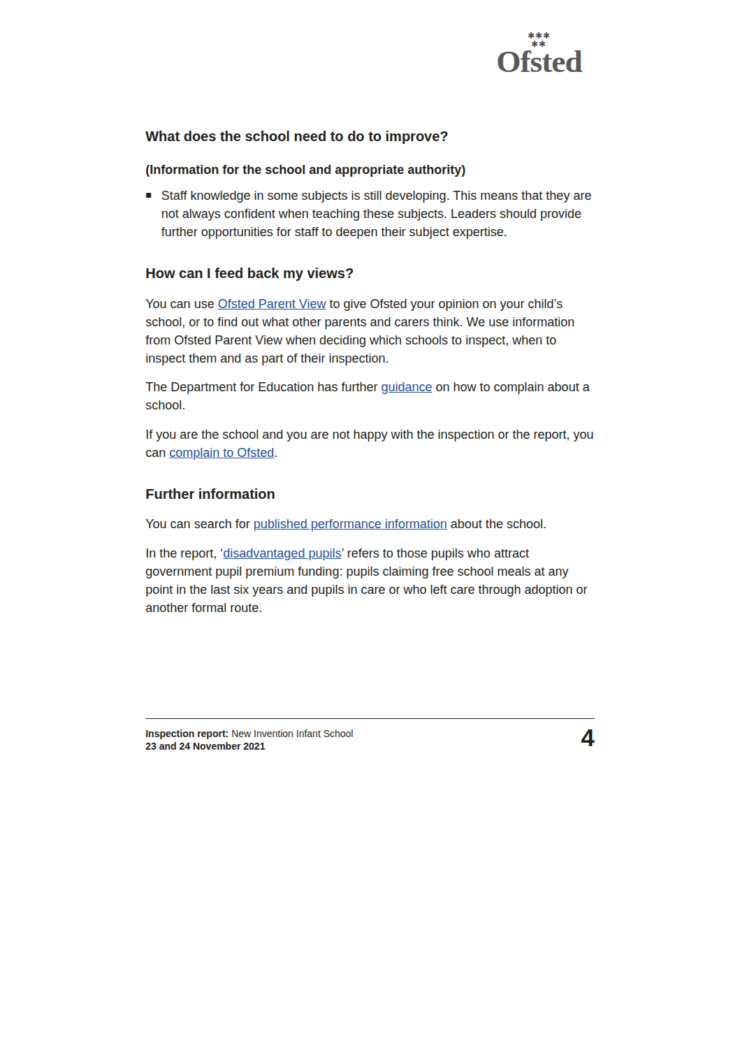✱✱✱
✱✱
Ofsted
What does the school need to do to improve?
(Information for the school and appropriate authority)
Staff knowledge in some subjects is still developing. This means that they are not always confident when teaching these subjects. Leaders should provide further opportunities for staff to deepen their subject expertise.
How can I feed back my views?
You can use Ofsted Parent View to give Ofsted your opinion on your child’s school, or to find out what other parents and carers think. We use information from Ofsted Parent View when deciding which schools to inspect, when to inspect them and as part of their inspection.
The Department for Education has further guidance on how to complain about a school.
If you are the school and you are not happy with the inspection or the report, you can complain to Ofsted.
Further information
You can search for published performance information about the school.
In the report, ‘disadvantaged pupils’ refers to those pupils who attract government pupil premium funding: pupils claiming free school meals at any point in the last six years and pupils in care or who left care through adoption or another formal route.
Inspection report: New Invention Infant School
23 and 24 November 2021 4